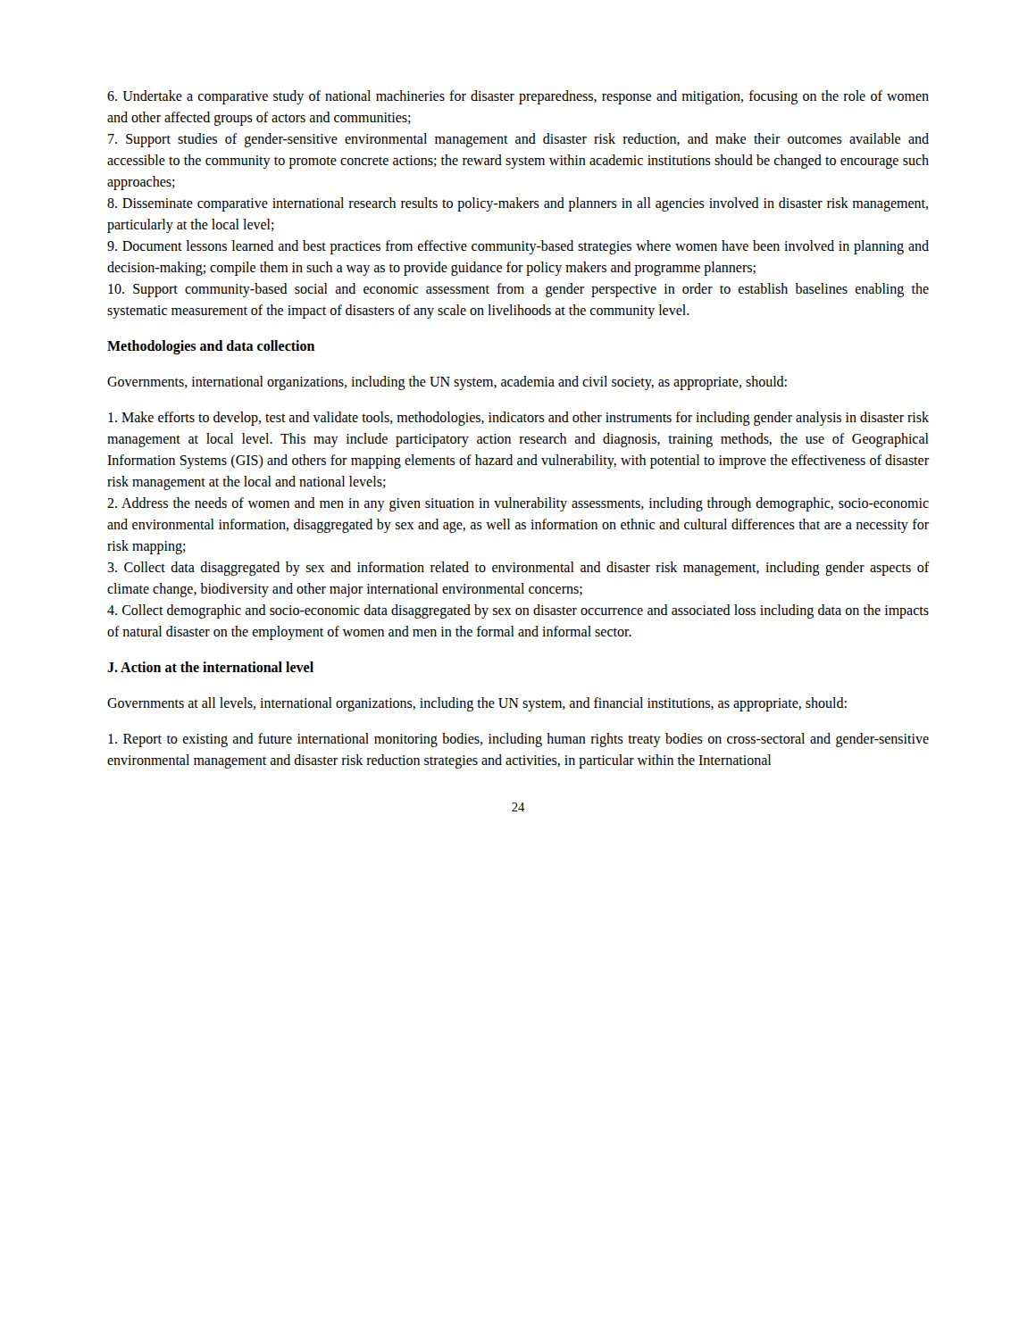6. Undertake a comparative study of national machineries for disaster preparedness, response and mitigation, focusing on the role of women and other affected groups of actors and communities;
7. Support studies of gender-sensitive environmental management and disaster risk reduction, and make their outcomes available and accessible to the community to promote concrete actions; the reward system within academic institutions should be changed to encourage such approaches;
8. Disseminate comparative international research results to policy-makers and planners in all agencies involved in disaster risk management, particularly at the local level;
9. Document lessons learned and best practices from effective community-based strategies where women have been involved in planning and decision-making; compile them in such a way as to provide guidance for policy makers and programme planners;
10. Support community-based social and economic assessment from a gender perspective in order to establish baselines enabling the systematic measurement of the impact of disasters of any scale on livelihoods at the community level.
Methodologies and data collection
Governments, international organizations, including the UN system, academia and civil society, as appropriate, should:
1. Make efforts to develop, test and validate tools, methodologies, indicators and other instruments for including gender analysis in disaster risk management at local level. This may include participatory action research and diagnosis, training methods, the use of Geographical Information Systems (GIS) and others for mapping elements of hazard and vulnerability, with potential to improve the effectiveness of disaster risk management at the local and national levels;
2. Address the needs of women and men in any given situation in vulnerability assessments, including through demographic, socio-economic and environmental information, disaggregated by sex and age, as well as information on ethnic and cultural differences that are a necessity for risk mapping;
3. Collect data disaggregated by sex and information related to environmental and disaster risk management, including gender aspects of climate change, biodiversity and other major international environmental concerns;
4. Collect demographic and socio-economic data disaggregated by sex on disaster occurrence and associated loss including data on the impacts of natural disaster on the employment of women and men in the formal and informal sector.
J. Action at the international level
Governments at all levels, international organizations, including the UN system, and financial institutions, as appropriate, should:
1. Report to existing and future international monitoring bodies, including human rights treaty bodies on cross-sectoral and gender-sensitive environmental management and disaster risk reduction strategies and activities, in particular within the International
24